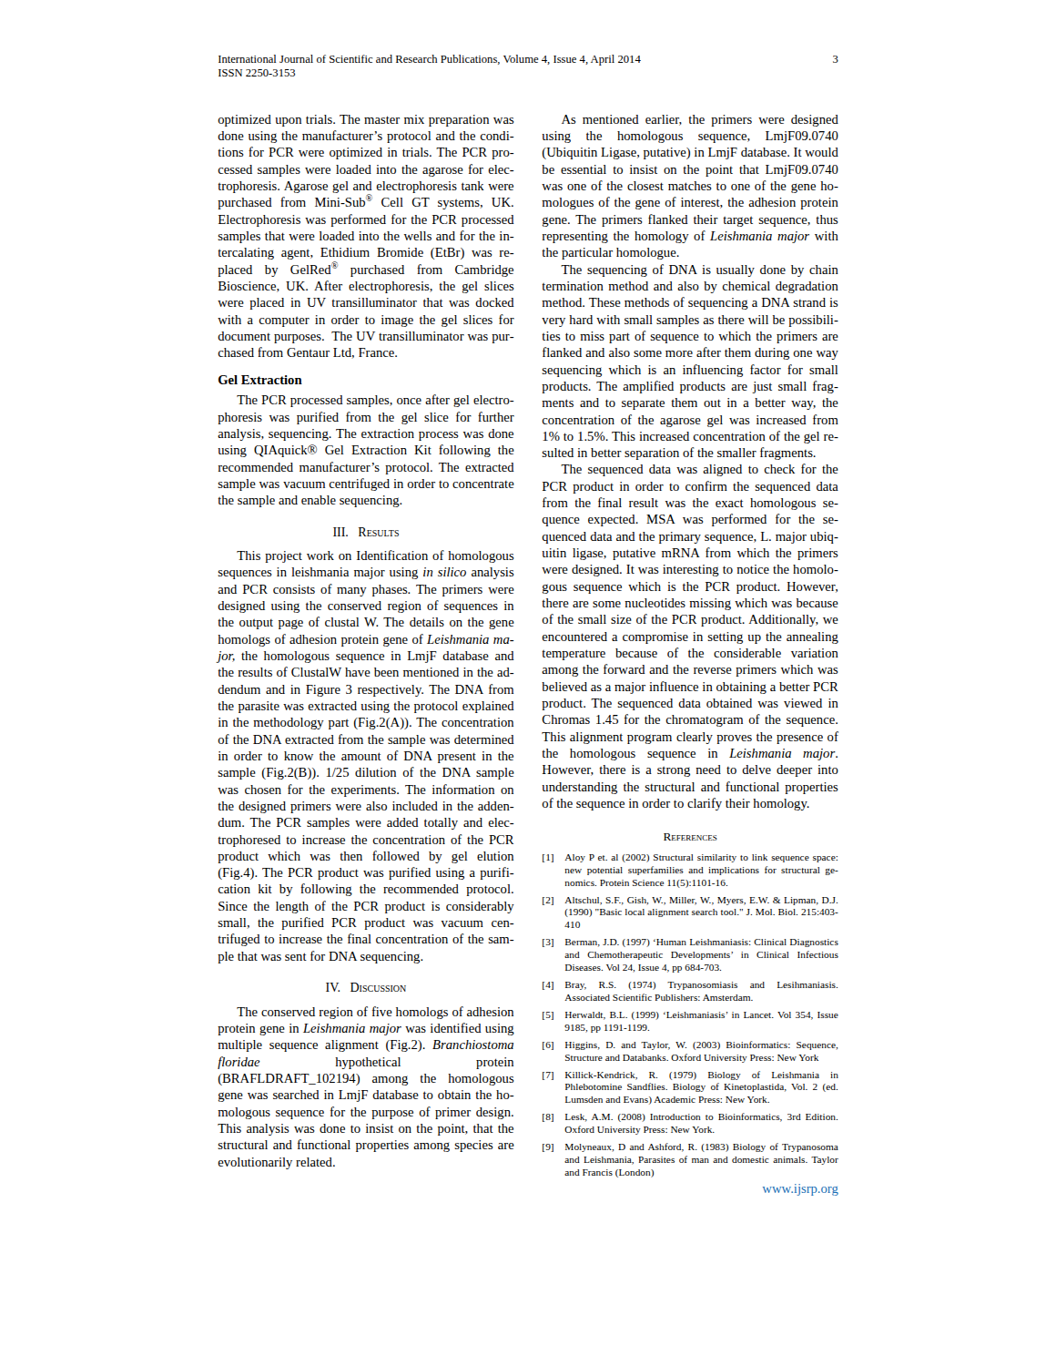International Journal of Scientific and Research Publications, Volume 4, Issue 4, April 2014
ISSN 2250-3153 3
optimized upon trials. The master mix preparation was done using the manufacturer’s protocol and the conditions for PCR were optimized in trials. The PCR processed samples were loaded into the agarose for electrophoresis. Agarose gel and electrophoresis tank were purchased from Mini-Sub® Cell GT systems, UK. Electrophoresis was performed for the PCR processed samples that were loaded into the wells and for the intercalating agent, Ethidium Bromide (EtBr) was replaced by GelRed® purchased from Cambridge Bioscience, UK. After electrophoresis, the gel slices were placed in UV transilluminator that was docked with a computer in order to image the gel slices for document purposes. The UV transilluminator was purchased from Gentaur Ltd, France.
Gel Extraction
The PCR processed samples, once after gel electrophoresis was purified from the gel slice for further analysis, sequencing. The extraction process was done using QIAquick® Gel Extraction Kit following the recommended manufacturer’s protocol. The extracted sample was vacuum centrifuged in order to concentrate the sample and enable sequencing.
III. Results
This project work on Identification of homologous sequences in leishmania major using in silico analysis and PCR consists of many phases. The primers were designed using the conserved region of sequences in the output page of clustal W. The details on the gene homologs of adhesion protein gene of Leishmania major, the homologous sequence in LmjF database and the results of ClustalW have been mentioned in the addendum and in Figure 3 respectively. The DNA from the parasite was extracted using the protocol explained in the methodology part (Fig.2(A)). The concentration of the DNA extracted from the sample was determined in order to know the amount of DNA present in the sample (Fig.2(B)). 1/25 dilution of the DNA sample was chosen for the experiments. The information on the designed primers were also included in the addendum. The PCR samples were added totally and electrophoresed to increase the concentration of the PCR product which was then followed by gel elution (Fig.4). The PCR product was purified using a purification kit by following the recommended protocol. Since the length of the PCR product is considerably small, the purified PCR product was vacuum centrifuged to increase the final concentration of the sample that was sent for DNA sequencing.
IV. Discussion
The conserved region of five homologs of adhesion protein gene in Leishmania major was identified using multiple sequence alignment (Fig.2). Branchiostoma floridae hypothetical protein (BRAFLDRAFT_102194) among the homologous gene was searched in LmjF database to obtain the homologous sequence for the purpose of primer design. This analysis was done to insist on the point, that the structural and functional properties among species are evolutionarily related.
As mentioned earlier, the primers were designed using the homologous sequence, LmjF09.0740 (Ubiquitin Ligase, putative) in LmjF database. It would be essential to insist on the point that LmjF09.0740 was one of the closest matches to one of the gene homologues of the gene of interest, the adhesion protein gene. The primers flanked their target sequence, thus representing the homology of Leishmania major with the particular homologue.
The sequencing of DNA is usually done by chain termination method and also by chemical degradation method. These methods of sequencing a DNA strand is very hard with small samples as there will be possibilities to miss part of sequence to which the primers are flanked and also some more after them during one way sequencing which is an influencing factor for small products. The amplified products are just small fragments and to separate them out in a better way, the concentration of the agarose gel was increased from 1% to 1.5%. This increased concentration of the gel resulted in better separation of the smaller fragments.
The sequenced data was aligned to check for the PCR product in order to confirm the sequenced data from the final result was the exact homologous sequence expected. MSA was performed for the sequenced data and the primary sequence, L. major ubiquitin ligase, putative mRNA from which the primers were designed. It was interesting to notice the homologous sequence which is the PCR product. However, there are some nucleotides missing which was because of the small size of the PCR product. Additionally, we encountered a compromise in setting up the annealing temperature because of the considerable variation among the forward and the reverse primers which was believed as a major influence in obtaining a better PCR product. The sequenced data obtained was viewed in Chromas 1.45 for the chromatogram of the sequence. This alignment program clearly proves the presence of the homologous sequence in Leishmania major. However, there is a strong need to delve deeper into understanding the structural and functional properties of the sequence in order to clarify their homology.
References
[1]
Aloy P et. al (2002) Structural similarity to link sequence space: new potential superfamilies and implications for structural genomics. Protein Science 11(5):1101-16.
[2]
Altschul, S.F., Gish, W., Miller, W., Myers, E.W. & Lipman, D.J. (1990) "Basic local alignment search tool." J. Mol. Biol. 215:403-410
[3]
Berman, J.D. (1997) ‘Human Leishmaniasis: Clinical Diagnostics and Chemotherapeutic Developments’ in Clinical Infectious Diseases. Vol 24, Issue 4, pp 684-703.
[4]
Bray, R.S. (1974) Trypanosomiasis and Lesihmaniasis. Associated Scientific Publishers: Amsterdam.
[5]
Herwaldt, B.L. (1999) ‘Leishmaniasis’ in Lancet. Vol 354, Issue 9185, pp 1191-1199.
[6]
Higgins, D. and Taylor, W. (2003) Bioinformatics: Sequence, Structure and Databanks. Oxford University Press: New York
[7]
Killick-Kendrick, R. (1979) Biology of Leishmania in Phlebotomine Sandflies. Biology of Kinetoplastida, Vol. 2 (ed. Lumsden and Evans) Academic Press: New York.
[8]
Lesk, A.M. (2008) Introduction to Bioinformatics, 3rd Edition. Oxford University Press: New York.
[9]
Molyneaux, D and Ashford, R. (1983) Biology of Trypanosoma and Leishmania, Parasites of man and domestic animals. Taylor and Francis (London)
www.ijsrp.org